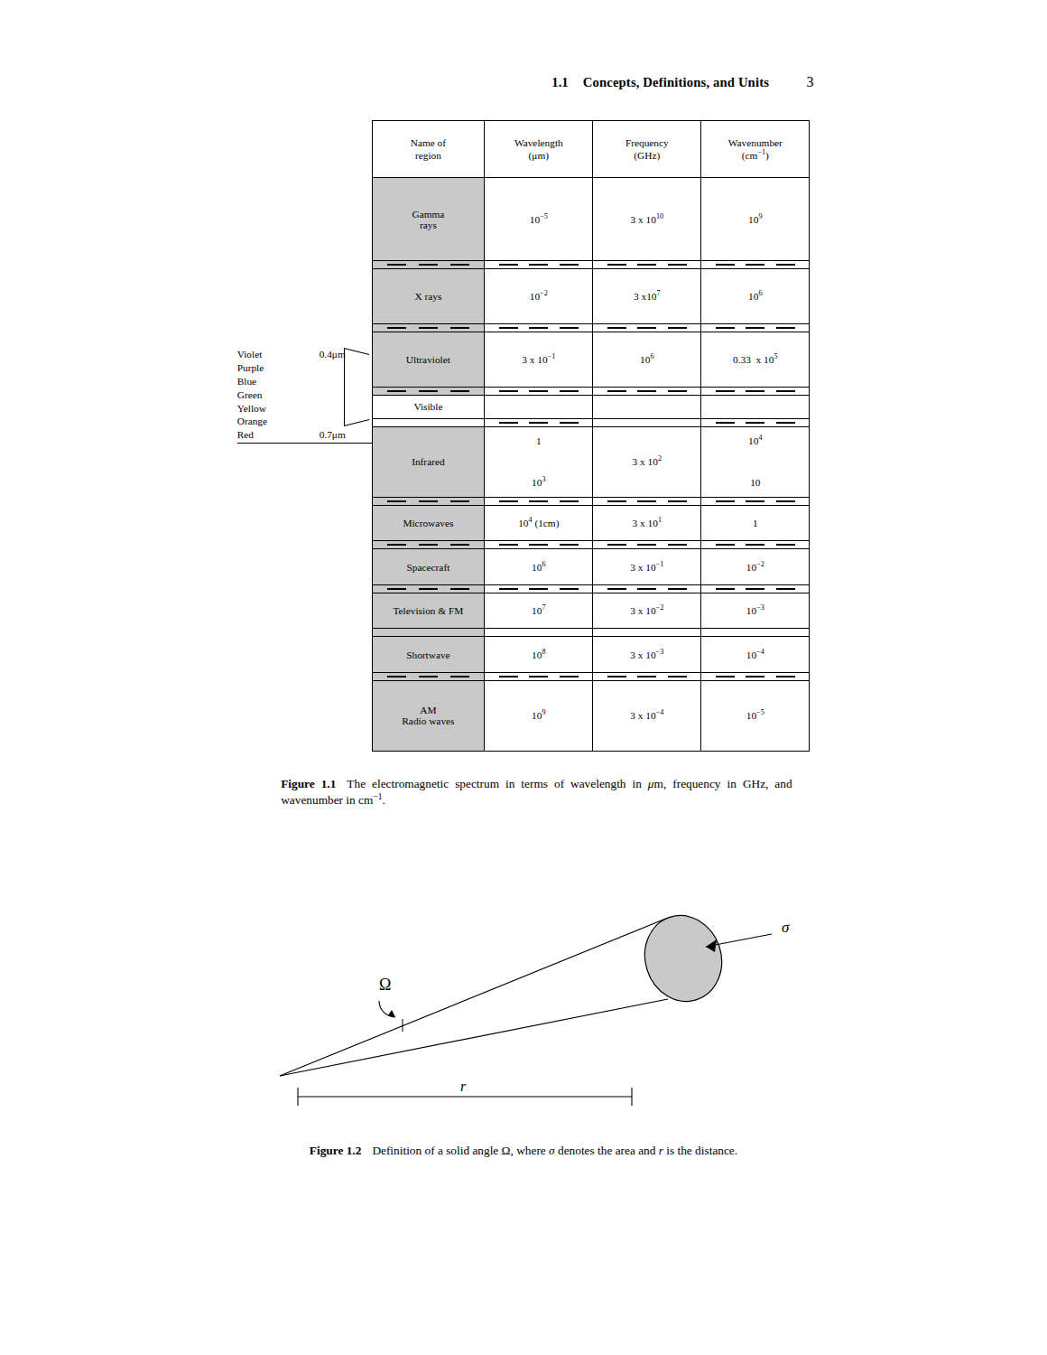1.1 Concepts, Definitions, and Units 3
Violet 0.4μm
Purple
Blue
Green
Yellow
Orange
Red 0.7μm
| Name of region | Wavelength (μm) | Frequency (GHz) | Wavenumber (cm −1 ) |
| --- | --- | --- | --- |
| Gamma rays | 10 −5 | 3 x 10 10 | 10 9 |
| X rays | 10 −2 | 3 x10 7 | 10 6 |
| Ultraviolet | 3 x 10 −1 | 10 6 | 0.33 x 10 5 |
| Visible | | | |
| Infrared | 1 10 3 | 3 x 10 2 | 10 4 10 |
| Microwaves | 10 4 (1cm) | 3 x 10 1 | 1 |
| Spacecraft | 10 6 | 3 x 10 −1 | 10 −2 |
| Television & FM | 10 7 | 3 x 10 −2 | 10 −3 |
| Shortwave | 10 8 | 3 x 10 −3 | 10 −4 |
| AM Radio waves | 10 9 | 3 x 10 −4 | 10 −5 |
Figure 1.1 The electromagnetic spectrum in terms of wavelength in μm, frequency in GHz, and wavenumber in cm−1.
σ Ω r
Figure 1.2 Definition of a solid angle Ω, where σ denotes the area and r is the distance.